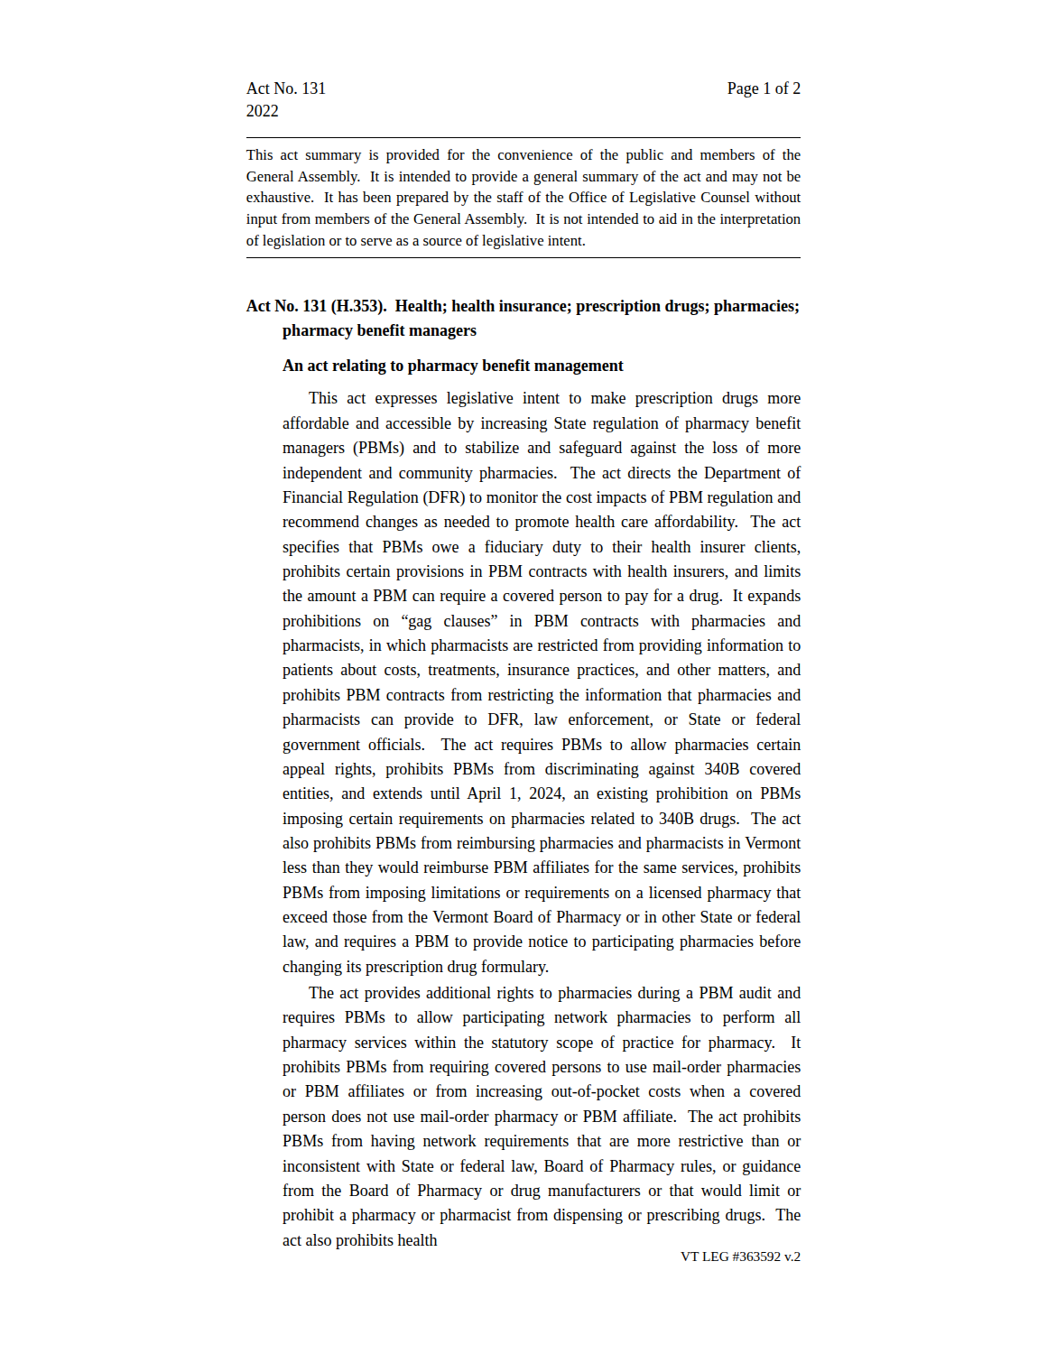Act No. 131
2022
Page 1 of 2
This act summary is provided for the convenience of the public and members of the General Assembly. It is intended to provide a general summary of the act and may not be exhaustive. It has been prepared by the staff of the Office of Legislative Counsel without input from members of the General Assembly. It is not intended to aid in the interpretation of legislation or to serve as a source of legislative intent.
Act No. 131 (H.353). Health; health insurance; prescription drugs; pharmacies; pharmacy benefit managers
An act relating to pharmacy benefit management
This act expresses legislative intent to make prescription drugs more affordable and accessible by increasing State regulation of pharmacy benefit managers (PBMs) and to stabilize and safeguard against the loss of more independent and community pharmacies. The act directs the Department of Financial Regulation (DFR) to monitor the cost impacts of PBM regulation and recommend changes as needed to promote health care affordability. The act specifies that PBMs owe a fiduciary duty to their health insurer clients, prohibits certain provisions in PBM contracts with health insurers, and limits the amount a PBM can require a covered person to pay for a drug. It expands prohibitions on “gag clauses” in PBM contracts with pharmacies and pharmacists, in which pharmacists are restricted from providing information to patients about costs, treatments, insurance practices, and other matters, and prohibits PBM contracts from restricting the information that pharmacies and pharmacists can provide to DFR, law enforcement, or State or federal government officials. The act requires PBMs to allow pharmacies certain appeal rights, prohibits PBMs from discriminating against 340B covered entities, and extends until April 1, 2024, an existing prohibition on PBMs imposing certain requirements on pharmacies related to 340B drugs. The act also prohibits PBMs from reimbursing pharmacies and pharmacists in Vermont less than they would reimburse PBM affiliates for the same services, prohibits PBMs from imposing limitations or requirements on a licensed pharmacy that exceed those from the Vermont Board of Pharmacy or in other State or federal law, and requires a PBM to provide notice to participating pharmacies before changing its prescription drug formulary.
The act provides additional rights to pharmacies during a PBM audit and requires PBMs to allow participating network pharmacies to perform all pharmacy services within the statutory scope of practice for pharmacy. It prohibits PBMs from requiring covered persons to use mail-order pharmacies or PBM affiliates or from increasing out-of-pocket costs when a covered person does not use mail-order pharmacy or PBM affiliate. The act prohibits PBMs from having network requirements that are more restrictive than or inconsistent with State or federal law, Board of Pharmacy rules, or guidance from the Board of Pharmacy or drug manufacturers or that would limit or prohibit a pharmacy or pharmacist from dispensing or prescribing drugs. The act also prohibits health
VT LEG #363592 v.2